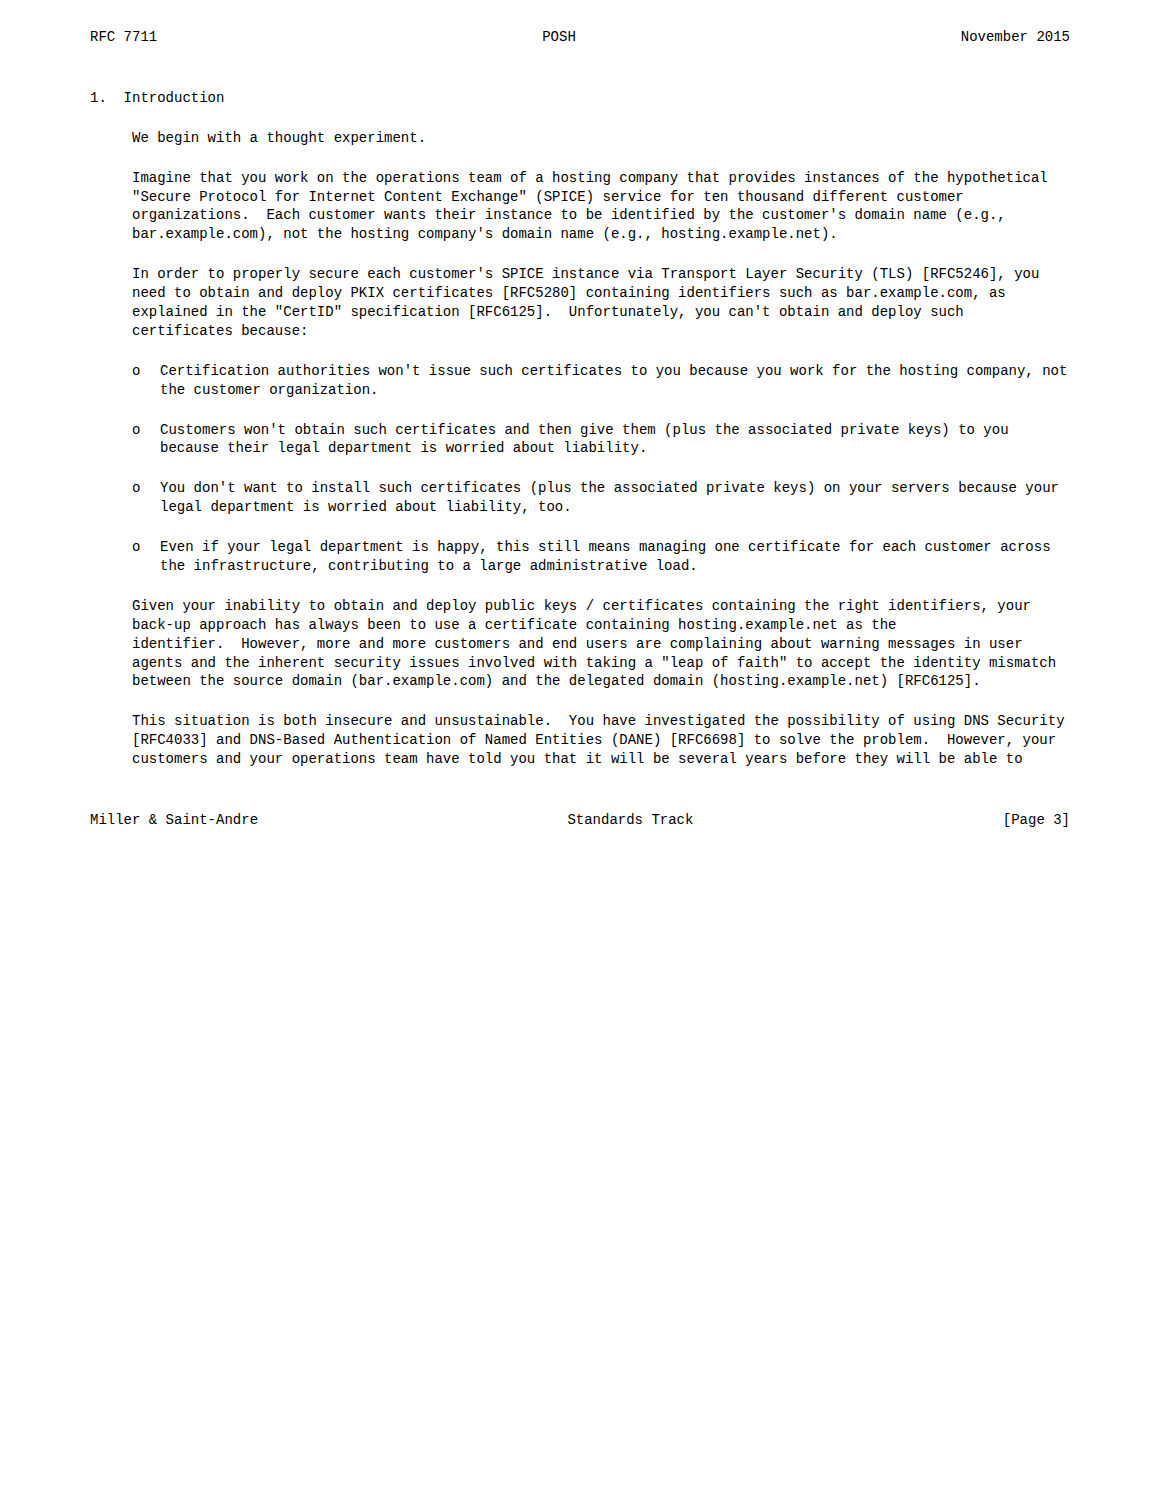RFC 7711 POSH November 2015
1. Introduction
We begin with a thought experiment.
Imagine that you work on the operations team of a hosting company that provides instances of the hypothetical "Secure Protocol for Internet Content Exchange" (SPICE) service for ten thousand different customer organizations. Each customer wants their instance to be identified by the customer's domain name (e.g., bar.example.com), not the hosting company's domain name (e.g., hosting.example.net).
In order to properly secure each customer's SPICE instance via Transport Layer Security (TLS) [RFC5246], you need to obtain and deploy PKIX certificates [RFC5280] containing identifiers such as bar.example.com, as explained in the "CertID" specification [RFC6125]. Unfortunately, you can't obtain and deploy such certificates because:
oCertification authorities won't issue such certificates to you because you work for the hosting company, not the customer organization.
oCustomers won't obtain such certificates and then give them (plus the associated private keys) to you because their legal department is worried about liability.
oYou don't want to install such certificates (plus the associated private keys) on your servers because your legal department is worried about liability, too.
oEven if your legal department is happy, this still means managing one certificate for each customer across the infrastructure, contributing to a large administrative load.
Given your inability to obtain and deploy public keys / certificates containing the right identifiers, your back-up approach has always been to use a certificate containing hosting.example.net as the identifier. However, more and more customers and end users are complaining about warning messages in user agents and the inherent security issues involved with taking a "leap of faith" to accept the identity mismatch between the source domain (bar.example.com) and the delegated domain (hosting.example.net) [RFC6125].
This situation is both insecure and unsustainable. You have investigated the possibility of using DNS Security [RFC4033] and DNS-Based Authentication of Named Entities (DANE) [RFC6698] to solve the problem. However, your customers and your operations team have told you that it will be several years before they will be able to
Miller & Saint-Andre Standards Track [Page 3]